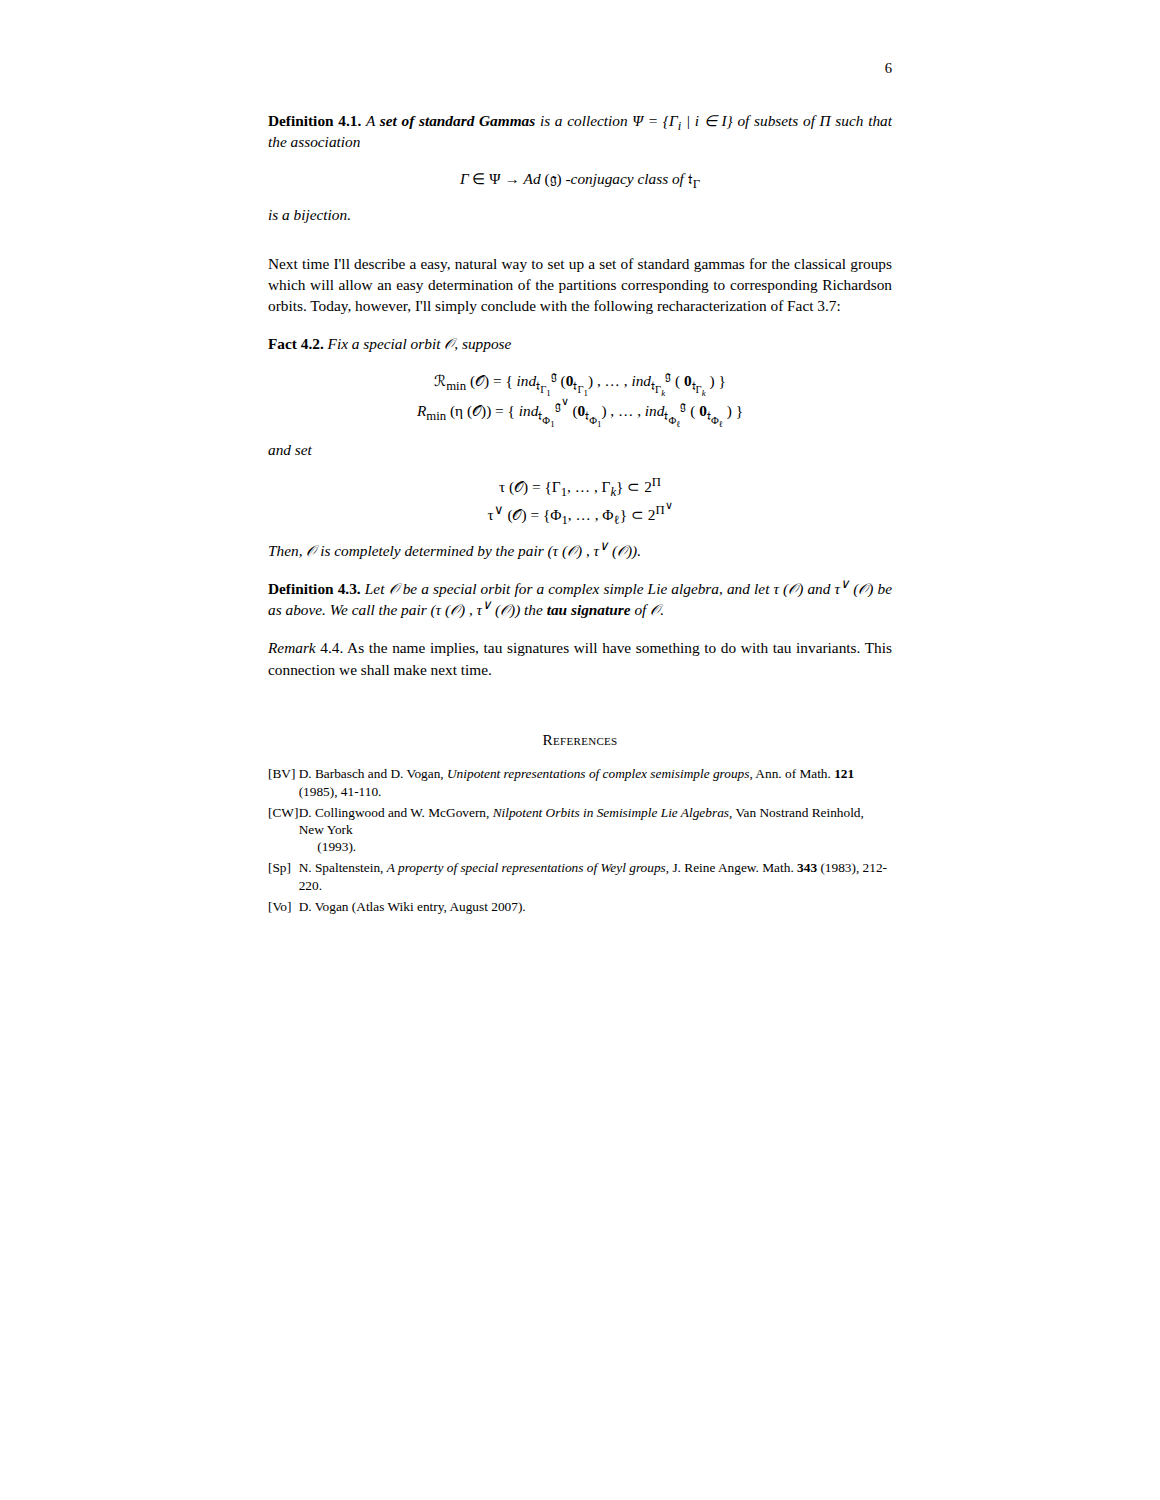6
Definition 4.1. A set of standard Gammas is a collection Ψ = {Γi | i ∈ I} of subsets of Π such that the association
Γ ∈ Ψ → Ad (𝔤) -conjugacy class of 𝔱Γ
is a bijection.
Next time I'll describe a easy, natural way to set up a set of standard gammas for the classical groups which will allow an easy determination of the partitions corresponding to corresponding Richardson orbits. Today, however, I'll simply conclude with the following recharacterization of Fact 3.7:
Fact 4.2. Fix a special orbit 𝒪, suppose
ℛmin (𝒪) = { ind𝔱Γ1𝔤 (0𝔱Γ1) , … , ind𝔱Γk𝔤 ( 0𝔱Γk ) }
Rmin (η (𝒪)) = { ind𝔱Φ1𝔤∨ (0𝔱Φ1) , … , ind𝔱Φℓ𝔤 ( 0𝔱Φℓ ) }
and set
τ (𝒪) = {Γ1, … , Γk} ⊂ 2Π
τ∨ (𝒪) = {Φ1, … , Φℓ} ⊂ 2Π∨
Then, 𝒪 is completely determined by the pair (τ (𝒪) , τ∨ (𝒪)).
Definition 4.3. Let 𝒪 be a special orbit for a complex simple Lie algebra, and let τ (𝒪) and τ∨ (𝒪) be as above. We call the pair (τ (𝒪) , τ∨ (𝒪)) the tau signature of 𝒪.
Remark 4.4. As the name implies, tau signatures will have something to do with tau invariants. This connection we shall make next time.
References
[BV]
D. Barbasch and D. Vogan, Unipotent representations of complex semisimple groups, Ann. of Math. 121 (1985), 41-110.
[CW]
D. Collingwood and W. McGovern, Nilpotent Orbits in Semisimple Lie Algebras, Van Nostrand Reinhold, New York(1993).
[Sp]
N. Spaltenstein, A property of special representations of Weyl groups, J. Reine Angew. Math. 343 (1983), 212-220.
[Vo]
D. Vogan (Atlas Wiki entry, August 2007).